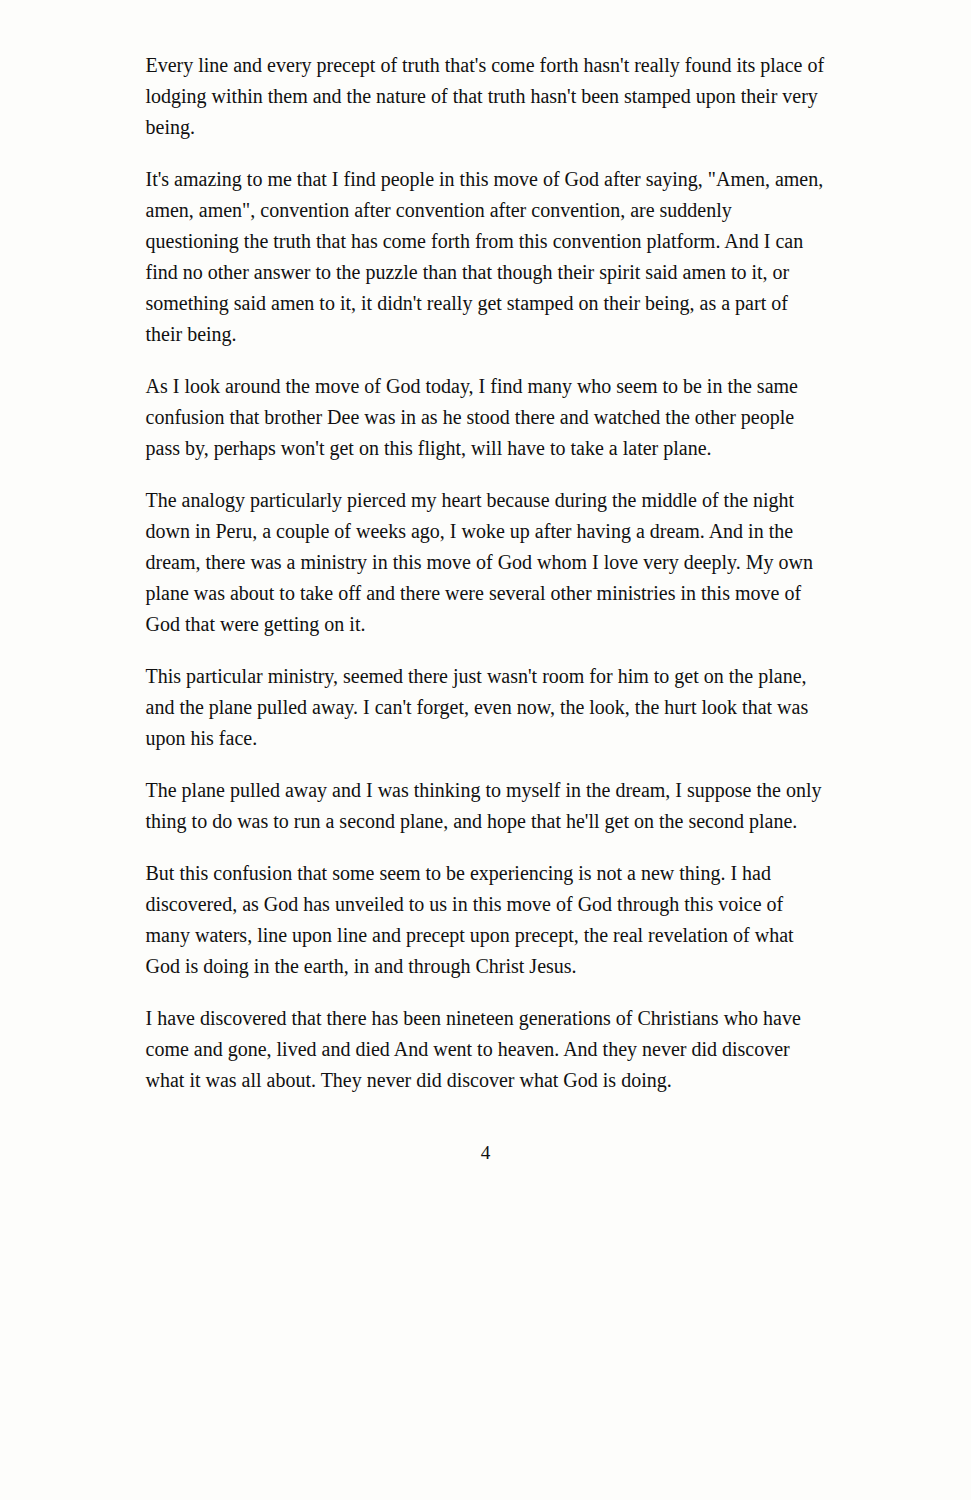Every line and every precept of truth that's come forth hasn't really found its place of lodging within them and the nature of that truth hasn't been stamped upon their very being.
It's amazing to me that I find people in this move of God after saying, "Amen, amen, amen, amen", convention after convention after convention, are suddenly questioning the truth that has come forth from this convention platform. And I can find no other answer to the puzzle than that though their spirit said amen to it, or something said amen to it, it didn't really get stamped on their being, as a part of their being.
As I look around the move of God today, I find many who seem to be in the same confusion that brother Dee was in as he stood there and watched the other people pass by, perhaps won't get on this flight, will have to take a later plane.
The analogy particularly pierced my heart because during the middle of the night down in Peru, a couple of weeks ago, I woke up after having a dream. And in the dream, there was a ministry in this move of God whom I love very deeply. My own plane was about to take off and there were several other ministries in this move of God that were getting on it.
This particular ministry, seemed there just wasn't room for him to get on the plane, and the plane pulled away. I can't forget, even now, the look, the hurt look that was upon his face.
The plane pulled away and I was thinking to myself in the dream, I suppose the only thing to do was to run a second plane, and hope that he'll get on the second plane.
But this confusion that some seem to be experiencing is not a new thing. I had discovered, as God has unveiled to us in this move of God through this voice of many waters, line upon line and precept upon precept, the real revelation of what God is doing in the earth, in and through Christ Jesus.
I have discovered that there has been nineteen generations of Christians who have come and gone, lived and died And went to heaven. And they never did discover what it was all about. They never did discover what God is doing.
4